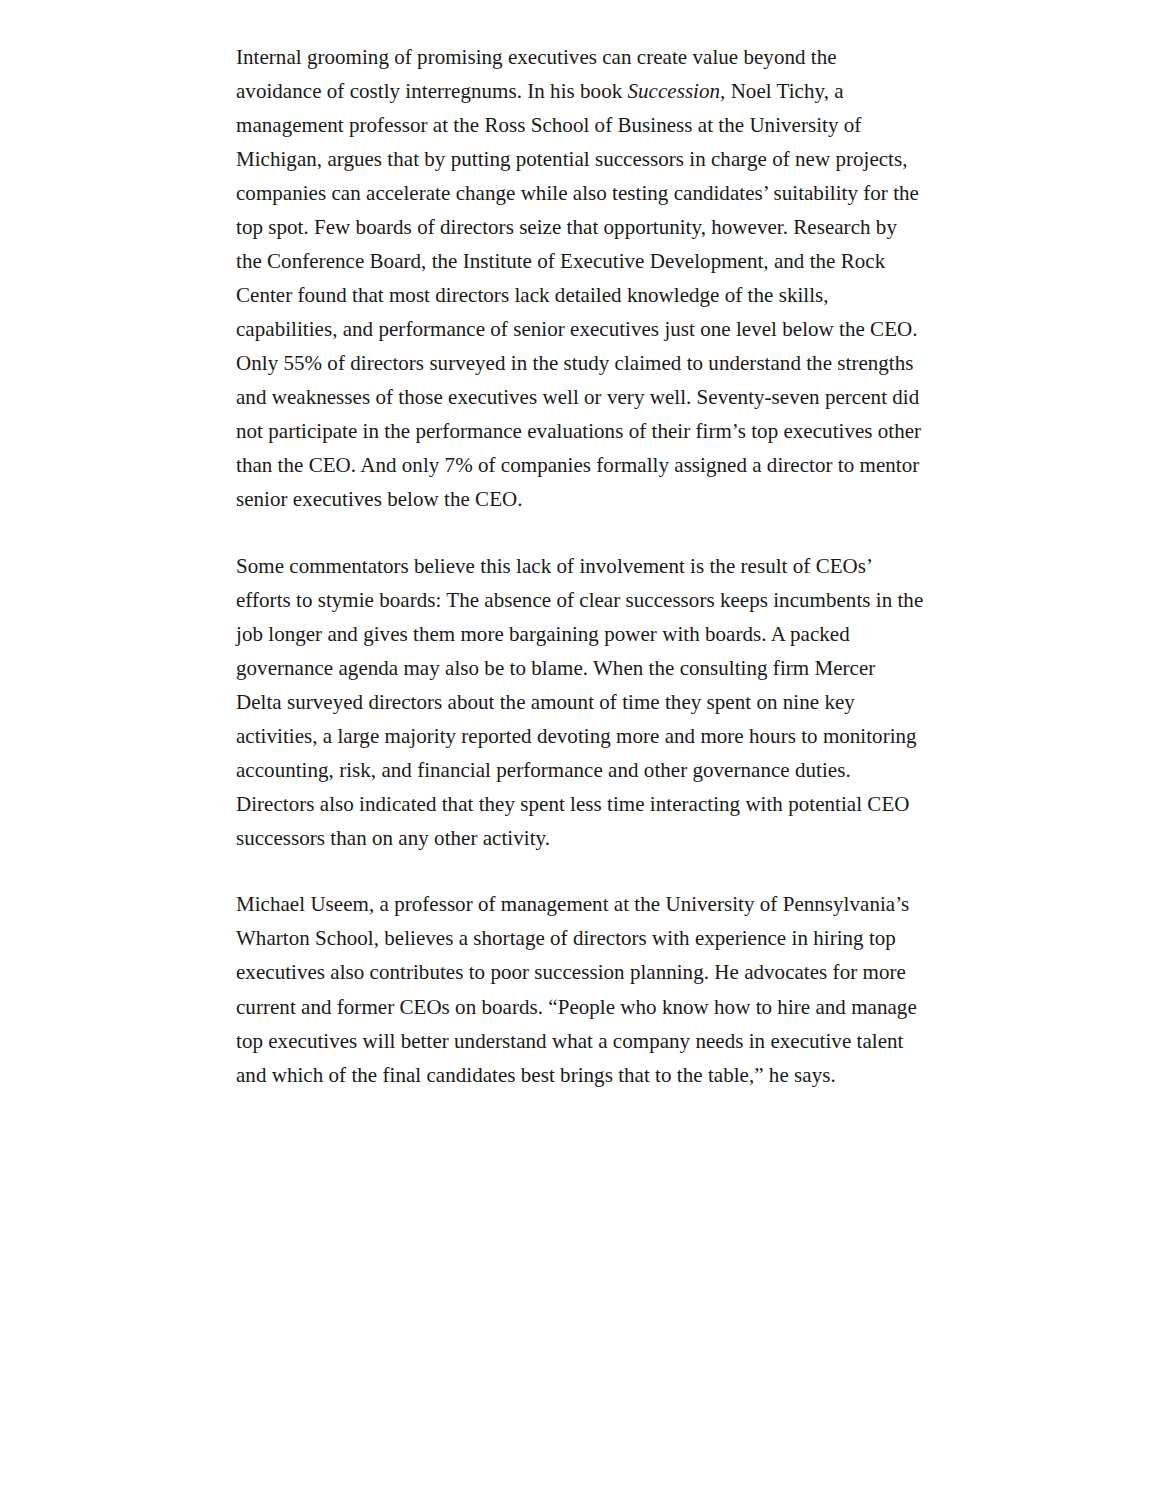Internal grooming of promising executives can create value beyond the avoidance of costly interregnums. In his book Succession, Noel Tichy, a management professor at the Ross School of Business at the University of Michigan, argues that by putting potential successors in charge of new projects, companies can accelerate change while also testing candidates’ suitability for the top spot. Few boards of directors seize that opportunity, however. Research by the Conference Board, the Institute of Executive Development, and the Rock Center found that most directors lack detailed knowledge of the skills, capabilities, and performance of senior executives just one level below the CEO. Only 55% of directors surveyed in the study claimed to understand the strengths and weaknesses of those executives well or very well. Seventy-seven percent did not participate in the performance evaluations of their firm’s top executives other than the CEO. And only 7% of companies formally assigned a director to mentor senior executives below the CEO.
Some commentators believe this lack of involvement is the result of CEOs’ efforts to stymie boards: The absence of clear successors keeps incumbents in the job longer and gives them more bargaining power with boards. A packed governance agenda may also be to blame. When the consulting firm Mercer Delta surveyed directors about the amount of time they spent on nine key activities, a large majority reported devoting more and more hours to monitoring accounting, risk, and financial performance and other governance duties. Directors also indicated that they spent less time interacting with potential CEO successors than on any other activity.
Michael Useem, a professor of management at the University of Pennsylvania’s Wharton School, believes a shortage of directors with experience in hiring top executives also contributes to poor succession planning. He advocates for more current and former CEOs on boards. “People who know how to hire and manage top executives will better understand what a company needs in executive talent and which of the final candidates best brings that to the table,” he says.